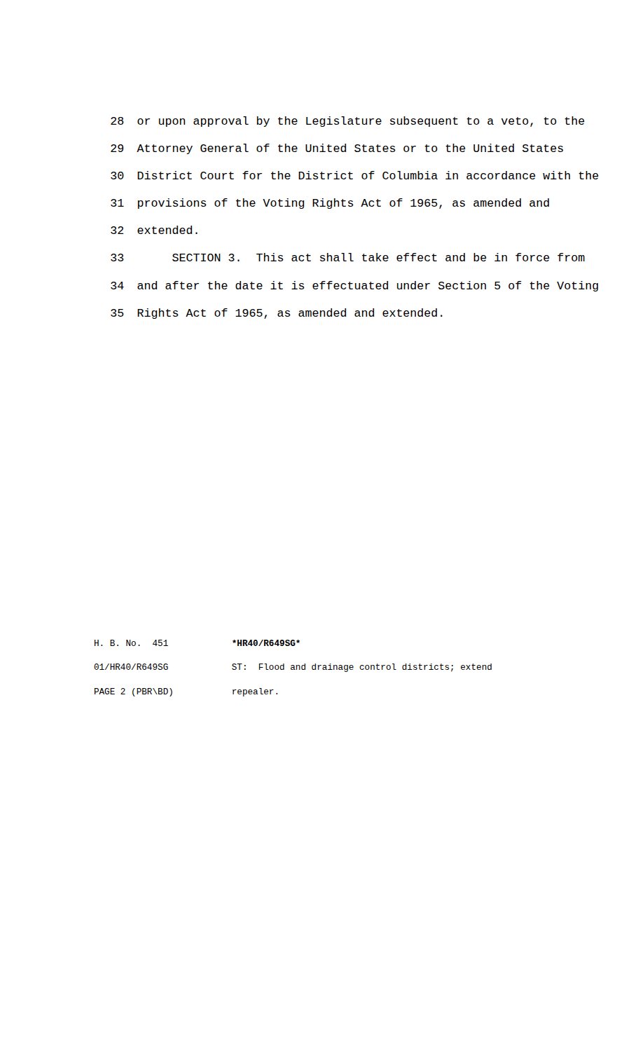28or upon approval by the Legislature subsequent to a veto, to the 29 Attorney General of the United States or to the United States 30 District Court for the District of Columbia in accordance with the 31provisions of the Voting Rights Act of 1965, as amended and 32extended. 33 SECTION 3. This act shall take effect and be in force from 34and after the date it is effectuated under Section 5 of the Voting 35 Rights Act of 1965, as amended and extended.
H. B. No. 451
*HR40/R649SG*
01/HR40/R649SG
ST: Flood and drainage control districts; extend
PAGE 2 (PBR\BD)
repealer.